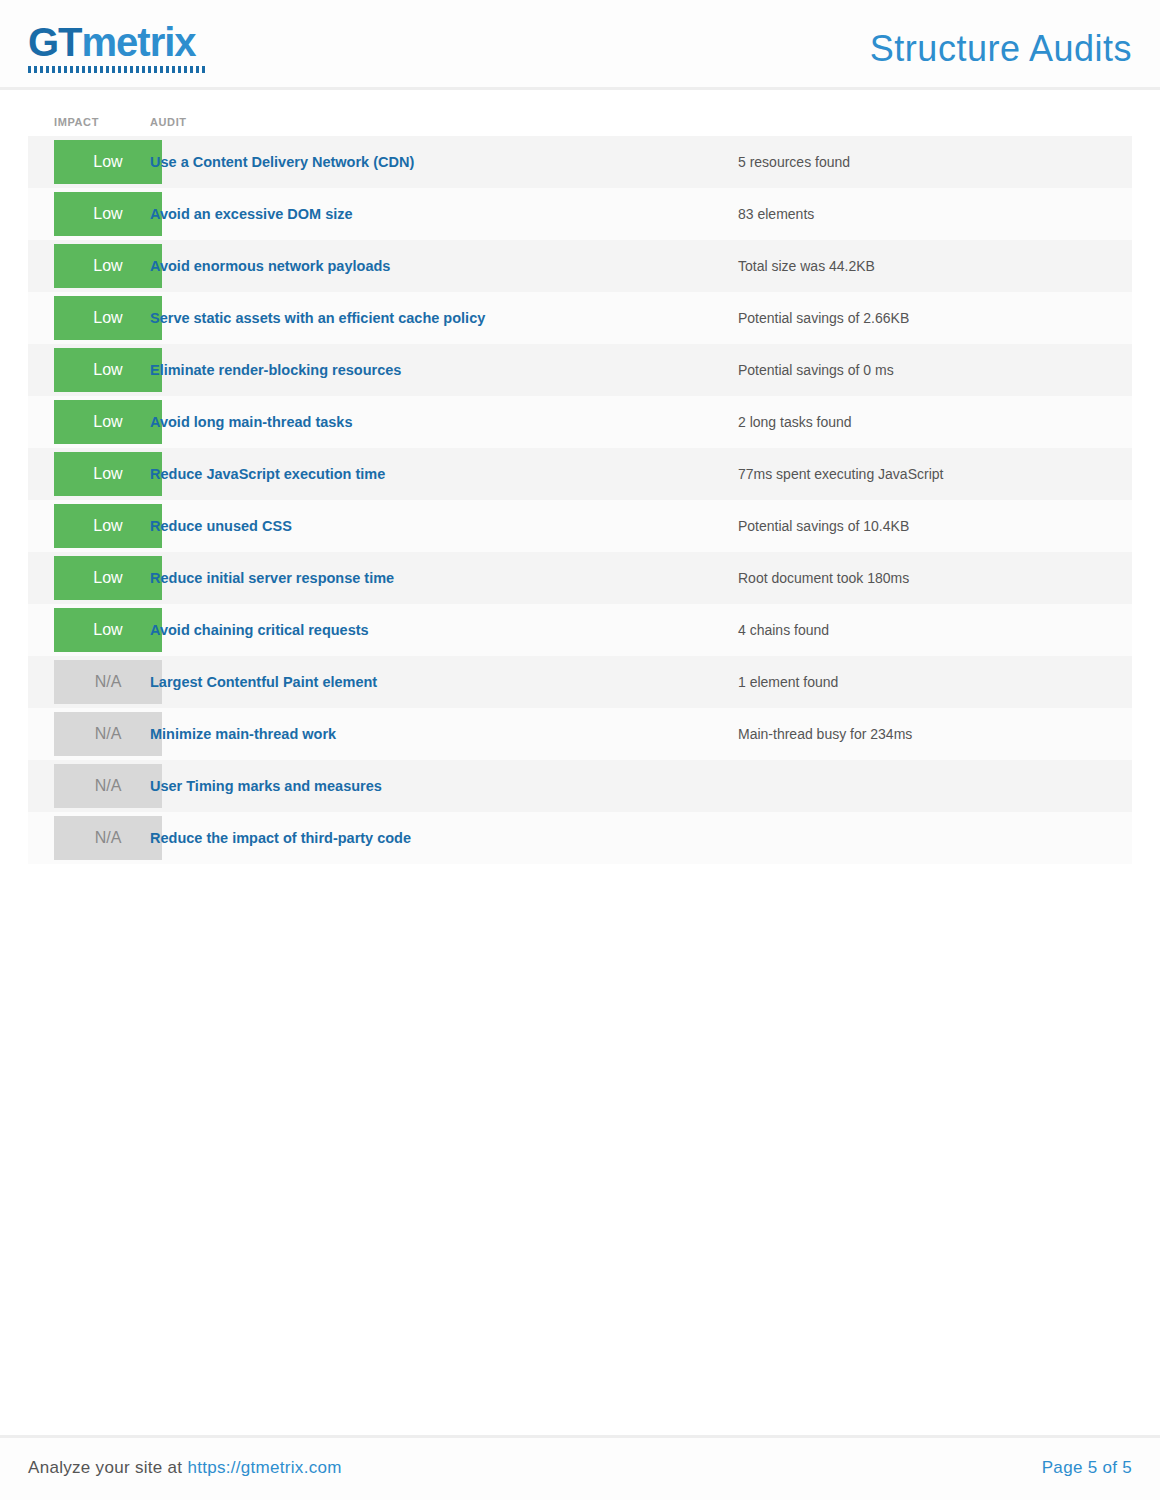GT metrix
Structure Audits
| Impact | Audit | |
| --- | --- | --- |
| Low | Use a Content Delivery Network (CDN) | 5 resources found |
| Low | Avoid an excessive DOM size | 83 elements |
| Low | Avoid enormous network payloads | Total size was 44.2KB |
| Low | Serve static assets with an efficient cache policy | Potential savings of 2.66KB |
| Low | Eliminate render-blocking resources | Potential savings of 0 ms |
| Low | Avoid long main-thread tasks | 2 long tasks found |
| Low | Reduce JavaScript execution time | 77ms spent executing JavaScript |
| Low | Reduce unused CSS | Potential savings of 10.4KB |
| Low | Reduce initial server response time | Root document took 180ms |
| Low | Avoid chaining critical requests | 4 chains found |
| N/A | Largest Contentful Paint element | 1 element found |
| N/A | Minimize main-thread work | Main-thread busy for 234ms |
| N/A | User Timing marks and measures | |
| N/A | Reduce the impact of third-party code | |
Analyze your site at https://gtmetrix.com
Page 5 of 5